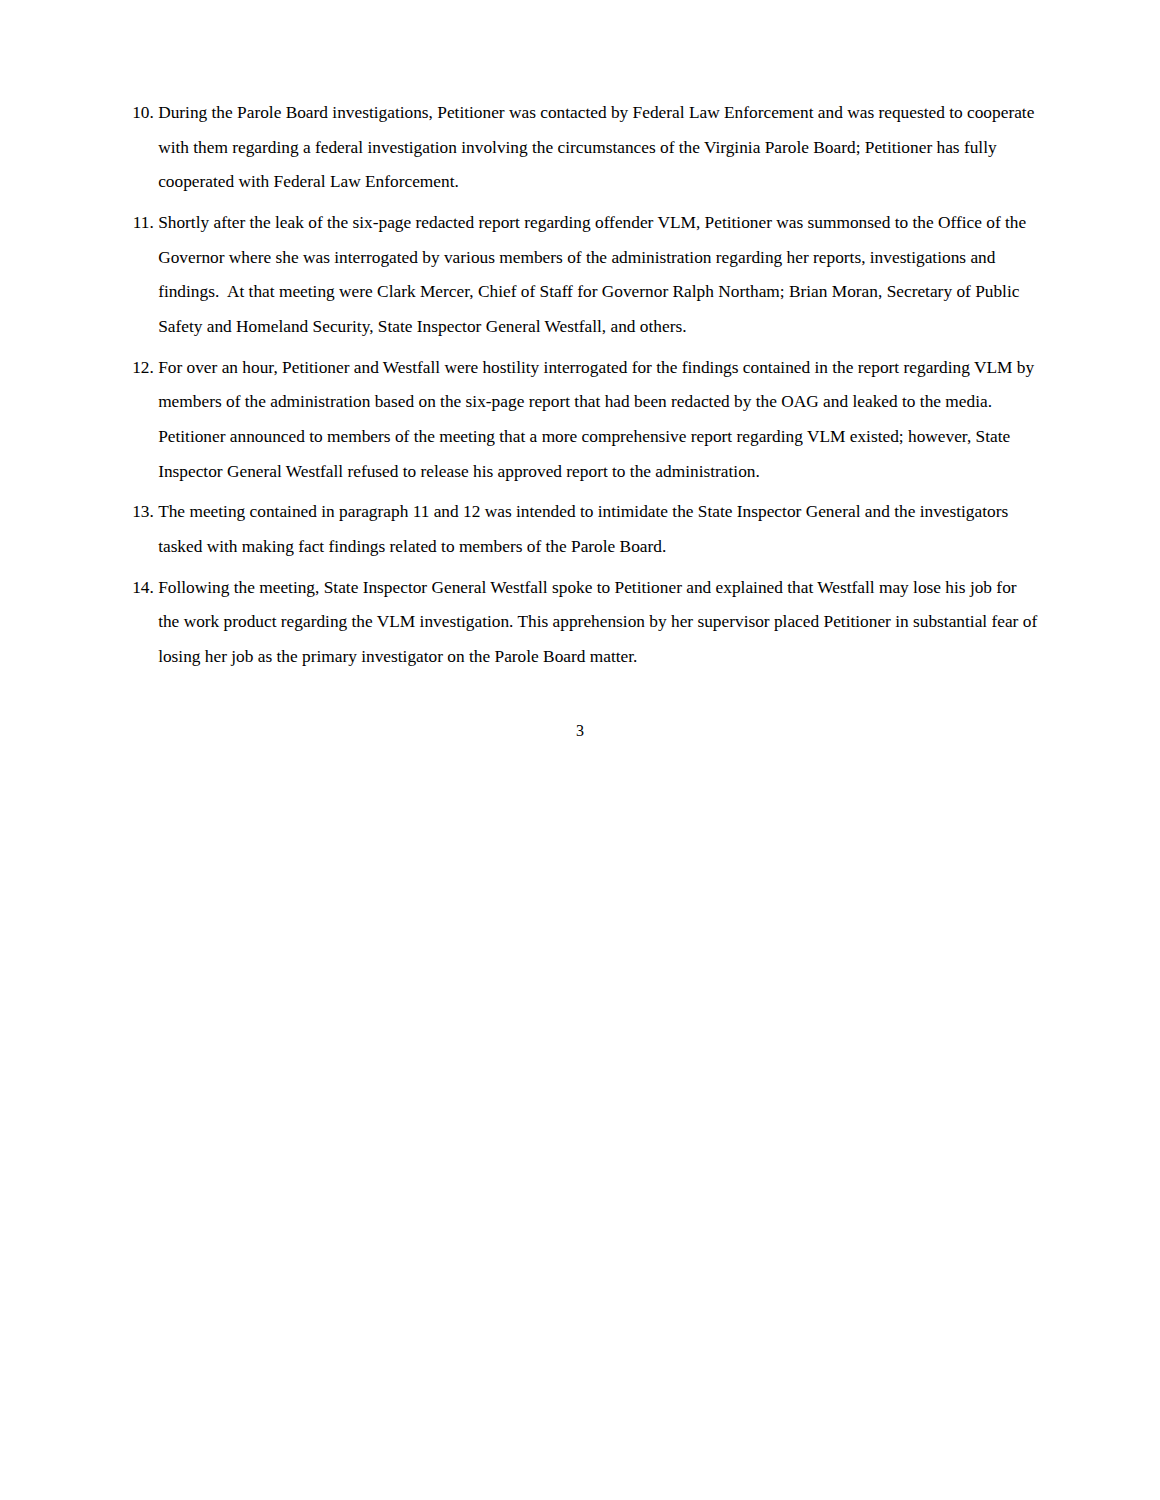During the Parole Board investigations, Petitioner was contacted by Federal Law Enforcement and was requested to cooperate with them regarding a federal investigation involving the circumstances of the Virginia Parole Board; Petitioner has fully cooperated with Federal Law Enforcement.
Shortly after the leak of the six-page redacted report regarding offender VLM, Petitioner was summonsed to the Office of the Governor where she was interrogated by various members of the administration regarding her reports, investigations and findings. At that meeting were Clark Mercer, Chief of Staff for Governor Ralph Northam; Brian Moran, Secretary of Public Safety and Homeland Security, State Inspector General Westfall, and others.
For over an hour, Petitioner and Westfall were hostility interrogated for the findings contained in the report regarding VLM by members of the administration based on the six-page report that had been redacted by the OAG and leaked to the media. Petitioner announced to members of the meeting that a more comprehensive report regarding VLM existed; however, State Inspector General Westfall refused to release his approved report to the administration.
The meeting contained in paragraph 11 and 12 was intended to intimidate the State Inspector General and the investigators tasked with making fact findings related to members of the Parole Board.
Following the meeting, State Inspector General Westfall spoke to Petitioner and explained that Westfall may lose his job for the work product regarding the VLM investigation. This apprehension by her supervisor placed Petitioner in substantial fear of losing her job as the primary investigator on the Parole Board matter.
3